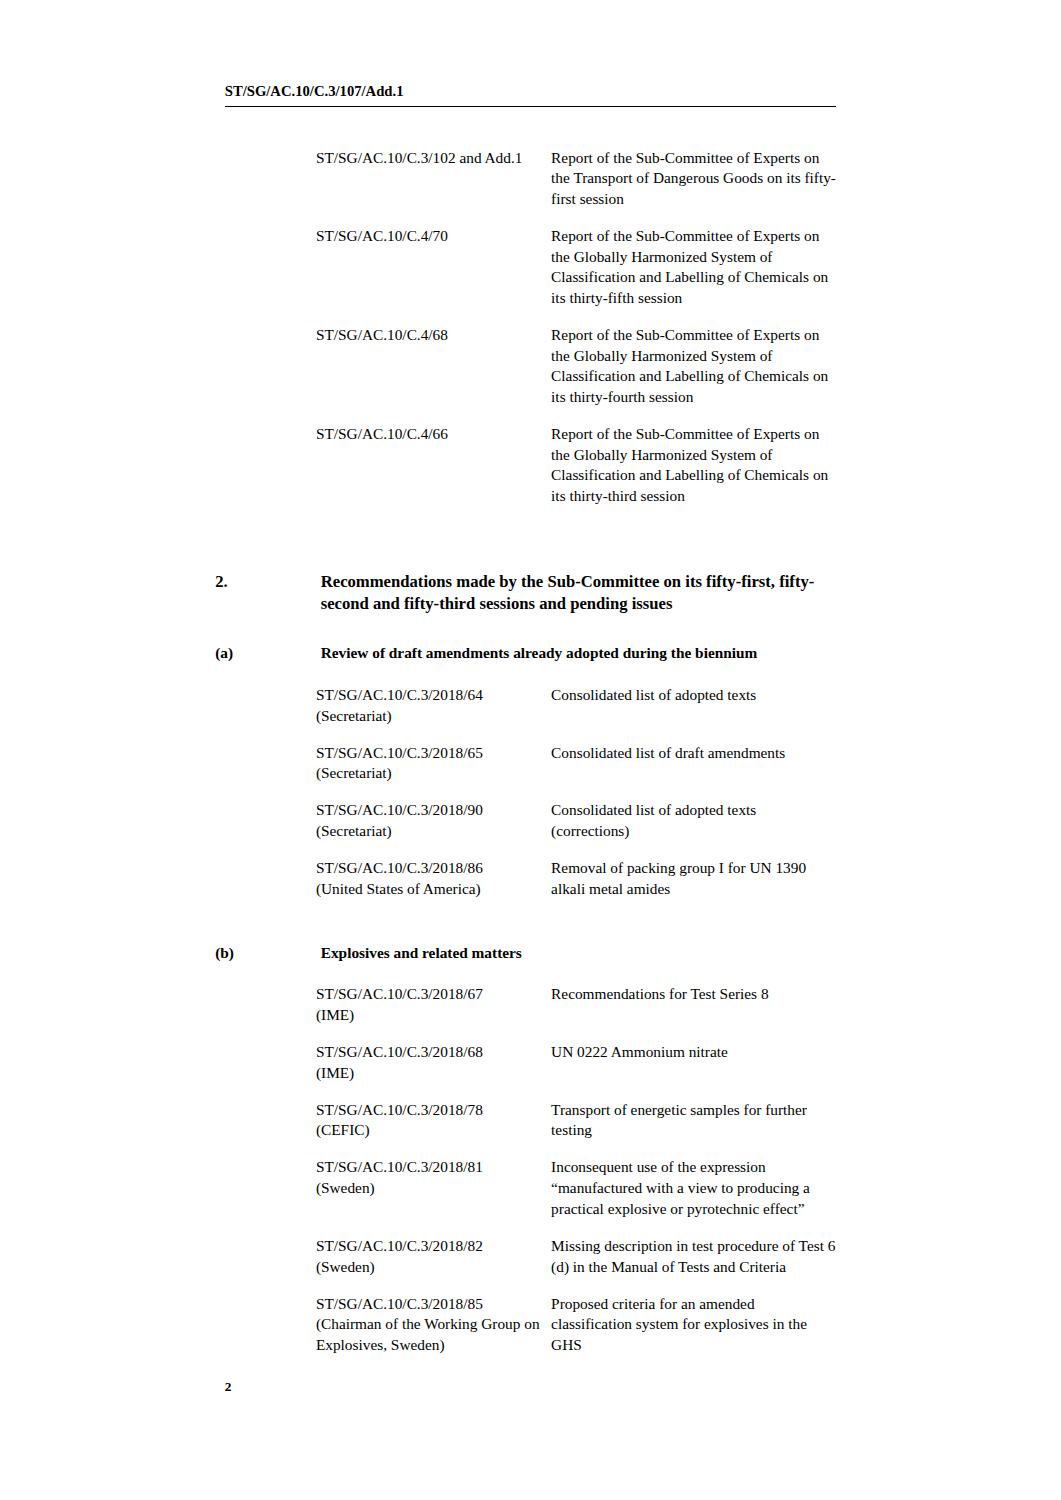ST/SG/AC.10/C.3/107/Add.1
| ST/SG/AC.10/C.3/102 and Add.1 | Report of the Sub-Committee of Experts on the Transport of Dangerous Goods on its fifty-first session |
| ST/SG/AC.10/C.4/70 | Report of the Sub-Committee of Experts on the Globally Harmonized System of Classification and Labelling of Chemicals on its thirty-fifth session |
| ST/SG/AC.10/C.4/68 | Report of the Sub-Committee of Experts on the Globally Harmonized System of Classification and Labelling of Chemicals on its thirty-fourth session |
| ST/SG/AC.10/C.4/66 | Report of the Sub-Committee of Experts on the Globally Harmonized System of Classification and Labelling of Chemicals on its thirty-third session |
2. Recommendations made by the Sub-Committee on its fifty-first, fifty-second and fifty-third sessions and pending issues
(a) Review of draft amendments already adopted during the biennium
| ST/SG/AC.10/C.3/2018/64 (Secretariat) | Consolidated list of adopted texts |
| ST/SG/AC.10/C.3/2018/65 (Secretariat) | Consolidated list of draft amendments |
| ST/SG/AC.10/C.3/2018/90 (Secretariat) | Consolidated list of adopted texts (corrections) |
| ST/SG/AC.10/C.3/2018/86 (United States of America) | Removal of packing group I for UN 1390 alkali metal amides |
(b) Explosives and related matters
| ST/SG/AC.10/C.3/2018/67 (IME) | Recommendations for Test Series 8 |
| ST/SG/AC.10/C.3/2018/68 (IME) | UN 0222 Ammonium nitrate |
| ST/SG/AC.10/C.3/2018/78 (CEFIC) | Transport of energetic samples for further testing |
| ST/SG/AC.10/C.3/2018/81 (Sweden) | Inconsequent use of the expression “manufactured with a view to producing a practical explosive or pyrotechnic effect” |
| ST/SG/AC.10/C.3/2018/82 (Sweden) | Missing description in test procedure of Test 6 (d) in the Manual of Tests and Criteria |
| ST/SG/AC.10/C.3/2018/85 (Chairman of the Working Group on Explosives, Sweden) | Proposed criteria for an amended classification system for explosives in the GHS |
2